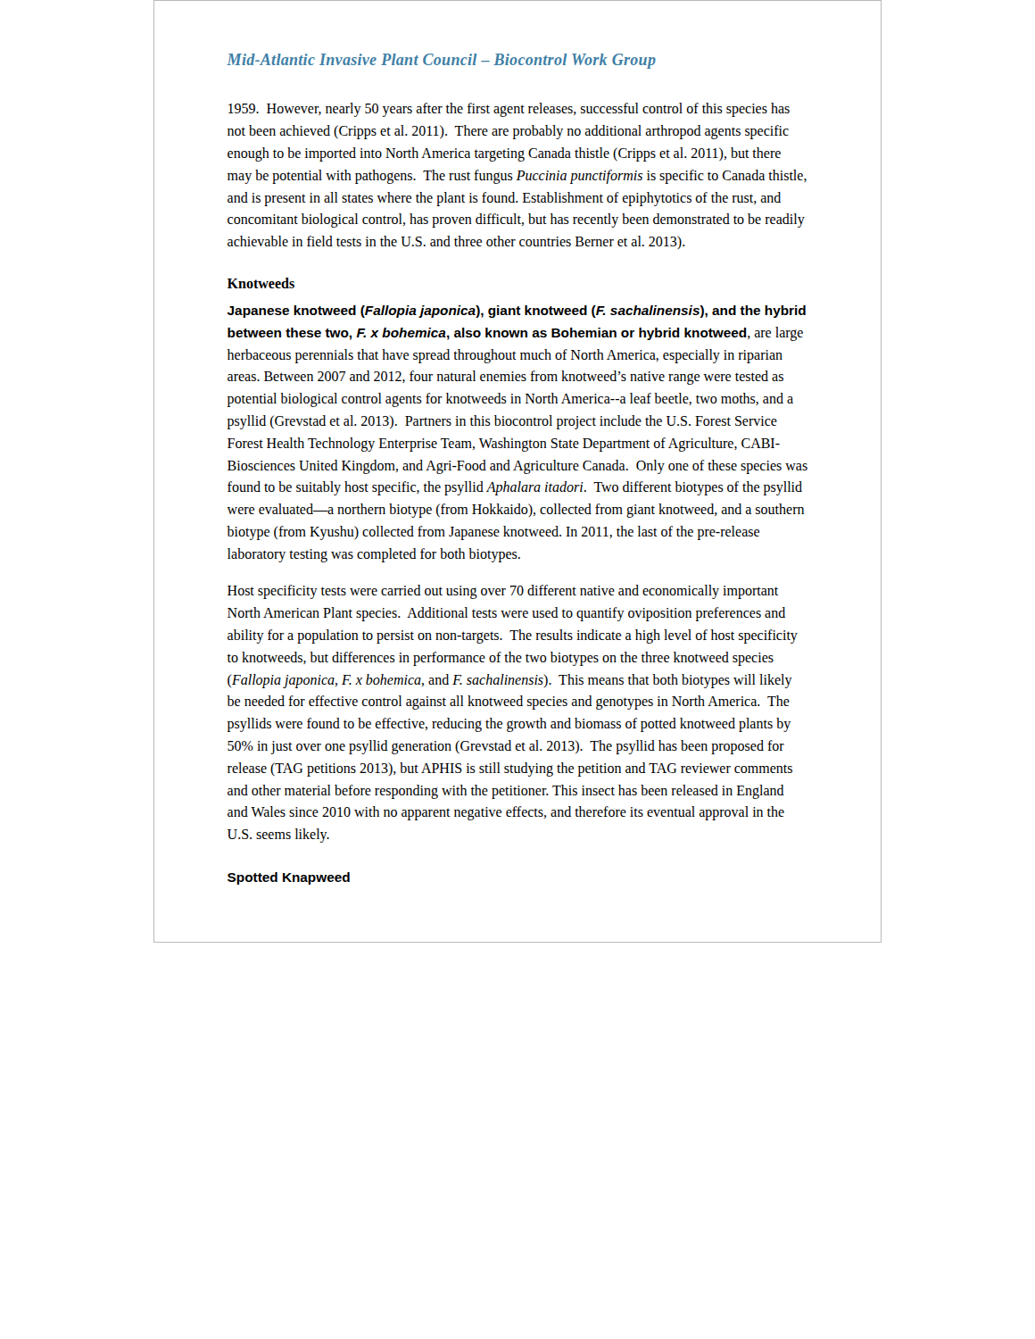Mid-Atlantic Invasive Plant Council – Biocontrol Work Group
1959. However, nearly 50 years after the first agent releases, successful control of this species has not been achieved (Cripps et al. 2011). There are probably no additional arthropod agents specific enough to be imported into North America targeting Canada thistle (Cripps et al. 2011), but there may be potential with pathogens. The rust fungus Puccinia punctiformis is specific to Canada thistle, and is present in all states where the plant is found. Establishment of epiphytotics of the rust, and concomitant biological control, has proven difficult, but has recently been demonstrated to be readily achievable in field tests in the U.S. and three other countries Berner et al. 2013).
Knotweeds
Japanese knotweed (Fallopia japonica), giant knotweed (F. sachalinensis), and the hybrid between these two, F. x bohemica, also known as Bohemian or hybrid knotweed, are large herbaceous perennials that have spread throughout much of North America, especially in riparian areas. Between 2007 and 2012, four natural enemies from knotweed’s native range were tested as potential biological control agents for knotweeds in North America--a leaf beetle, two moths, and a psyllid (Grevstad et al. 2013). Partners in this biocontrol project include the U.S. Forest Service Forest Health Technology Enterprise Team, Washington State Department of Agriculture, CABI- Biosciences United Kingdom, and Agri-Food and Agriculture Canada. Only one of these species was found to be suitably host specific, the psyllid Aphalara itadori. Two different biotypes of the psyllid were evaluated—a northern biotype (from Hokkaido), collected from giant knotweed, and a southern biotype (from Kyushu) collected from Japanese knotweed. In 2011, the last of the pre-release laboratory testing was completed for both biotypes.
Host specificity tests were carried out using over 70 different native and economically important North American Plant species. Additional tests were used to quantify oviposition preferences and ability for a population to persist on non-targets. The results indicate a high level of host specificity to knotweeds, but differences in performance of the two biotypes on the three knotweed species (Fallopia japonica, F. x bohemica, and F. sachalinensis). This means that both biotypes will likely be needed for effective control against all knotweed species and genotypes in North America. The psyllids were found to be effective, reducing the growth and biomass of potted knotweed plants by 50% in just over one psyllid generation (Grevstad et al. 2013). The psyllid has been proposed for release (TAG petitions 2013), but APHIS is still studying the petition and TAG reviewer comments and other material before responding with the petitioner. This insect has been released in England and Wales since 2010 with no apparent negative effects, and therefore its eventual approval in the U.S. seems likely.
Spotted Knapweed